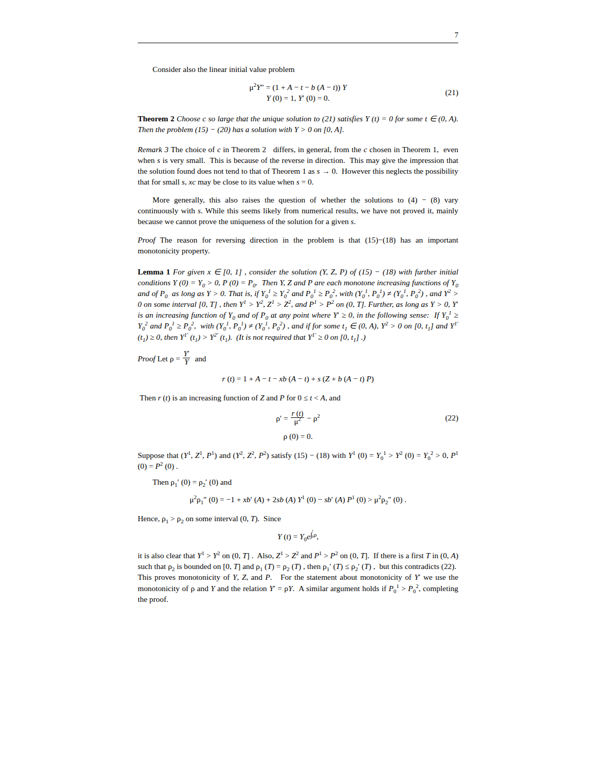7
Consider also the linear initial value problem
μ2Y″ = (1 + A − t − b (A − t)) Y Y (0) = 1, Y′ (0) = 0. (21)
Theorem 2 Choose c so large that the unique solution to (21) satisfies Y (t) = 0 for some t ∈ (0, A). Then the problem (15) − (20) has a solution with Y > 0 on [0, A].
Remark 3 The choice of c in Theorem 2 differs, in general, from the c chosen in Theorem 1, even when s is very small. This is because of the reverse in direction. This may give the impression that the solution found does not tend to that of Theorem 1 as s → 0. However this neglects the possibility that for small s, xc may be close to its value when s = 0.
More generally, this also raises the question of whether the solutions to (4) − (8) vary continuously with s. While this seems likely from numerical results, we have not proved it, mainly because we cannot prove the uniqueness of the solution for a given s.
Proof The reason for reversing direction in the problem is that (15)−(18) has an important monotonicity property.
Lemma 1 For given x ∈ [0, 1] , consider the solution (Y, Z, P) of (15) − (18) with further initial conditions Y (0) = Y0 > 0, P (0) = P0. Then Y, Z and P are each monotone increasing functions of Y0 and of P0 as long as Y > 0. That is, if Y01 ≥ Y02 and P01 ≥ P02, with (Y01, P01) ≠ (Y01, P02) , and Y2 > 0 on some interval [0, T] , then Y1 > Y2, Z1 > Z2, and P1 > P2 on (0, T]. Further, as long as Y > 0, Y′ is an increasing function of Y0 and of P0 at any point where Y′ ≥ 0, in the following sense: If Y01 ≥ Y02 and P01 ≥ P02, with (Y01, P01) ≠ (Y01, P02) , and if for some t1 ∈ (0, A), Y2 > 0 on [0, t1] and Y1′ (t1) ≥ 0, then Y1′ (t1) > Y2′ (t1). (It is not required that Y1′ ≥ 0 on [0, t1] .)
Proof Let ρ = Y′Y and
r (t) = 1 + A − t − xb (A − t) + s (Z + b (A − t) P)
Then r (t) is an increasing function of Z and P for 0 ≤ t < A, and
ρ′ = r (t) μ2 − ρ2 (22)
ρ (0) = 0.
Suppose that (Y1, Z1, P1) and (Y2, Z2, P2) satisfy (15) − (18) with Y1 (0) = Y01 > Y2 (0) = Y02 > 0, P1 (0) = P2 (0) .
Then ρ1′ (0) = ρ2′ (0) and
μ2ρ1″ (0) = −1 + xb′ (A) + 2sb (A) Y1 (0) − sb′ (A) P1 (0) > μ2ρ2″ (0) .
Hence, ρ1 > ρ2 on some interval (0, T). Since
Y (t) = Y0e∫t 0ρ,
it is also clear that Y1 > Y2 on (0, T] . Also, Z1 > Z2 and P1 > P2 on (0, T]. If there is a first T in (0, A) such that ρ2 is bounded on [0, T] and ρ1 (T) = ρ2 (T) , then ρ1′ (T) ≤ ρ2′ (T) , but this contradicts (22). This proves monotonicity of Y, Z, and P. For the statement about monotonicity of Y′ we use the monotonicity of ρ and Y and the relation Y′ = ρY. A similar argument holds if P01 > P02, completing the proof.